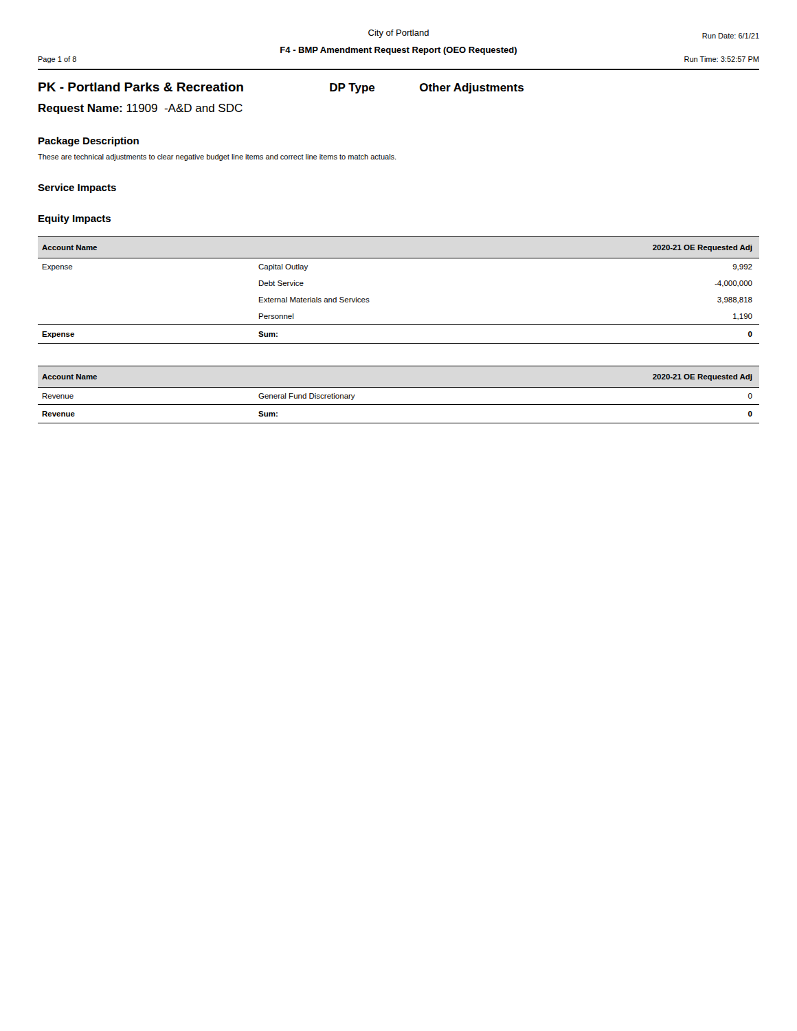City of Portland
F4 - BMP Amendment Request Report (OEO Requested)
Run Date: 6/1/21
Page 1 of 8 Run Time: 3:52:57 PM
PK - Portland Parks & Recreation
DP Type Other Adjustments
Request Name: 11909 -A&D and SDC
Package Description
These are technical adjustments to clear negative budget line items and correct line items to match actuals.
Service Impacts
Equity Impacts
| Account Name | | 2020-21 OE Requested Adj |
| --- | --- | --- |
| Expense | Capital Outlay | 9,992 |
| | Debt Service | -4,000,000 |
| | External Materials and Services | 3,988,818 |
| | Personnel | 1,190 |
| Expense | Sum: | 0 |
| Account Name | | 2020-21 OE Requested Adj |
| --- | --- | --- |
| Revenue | General Fund Discretionary | 0 |
| Revenue | Sum: | 0 |